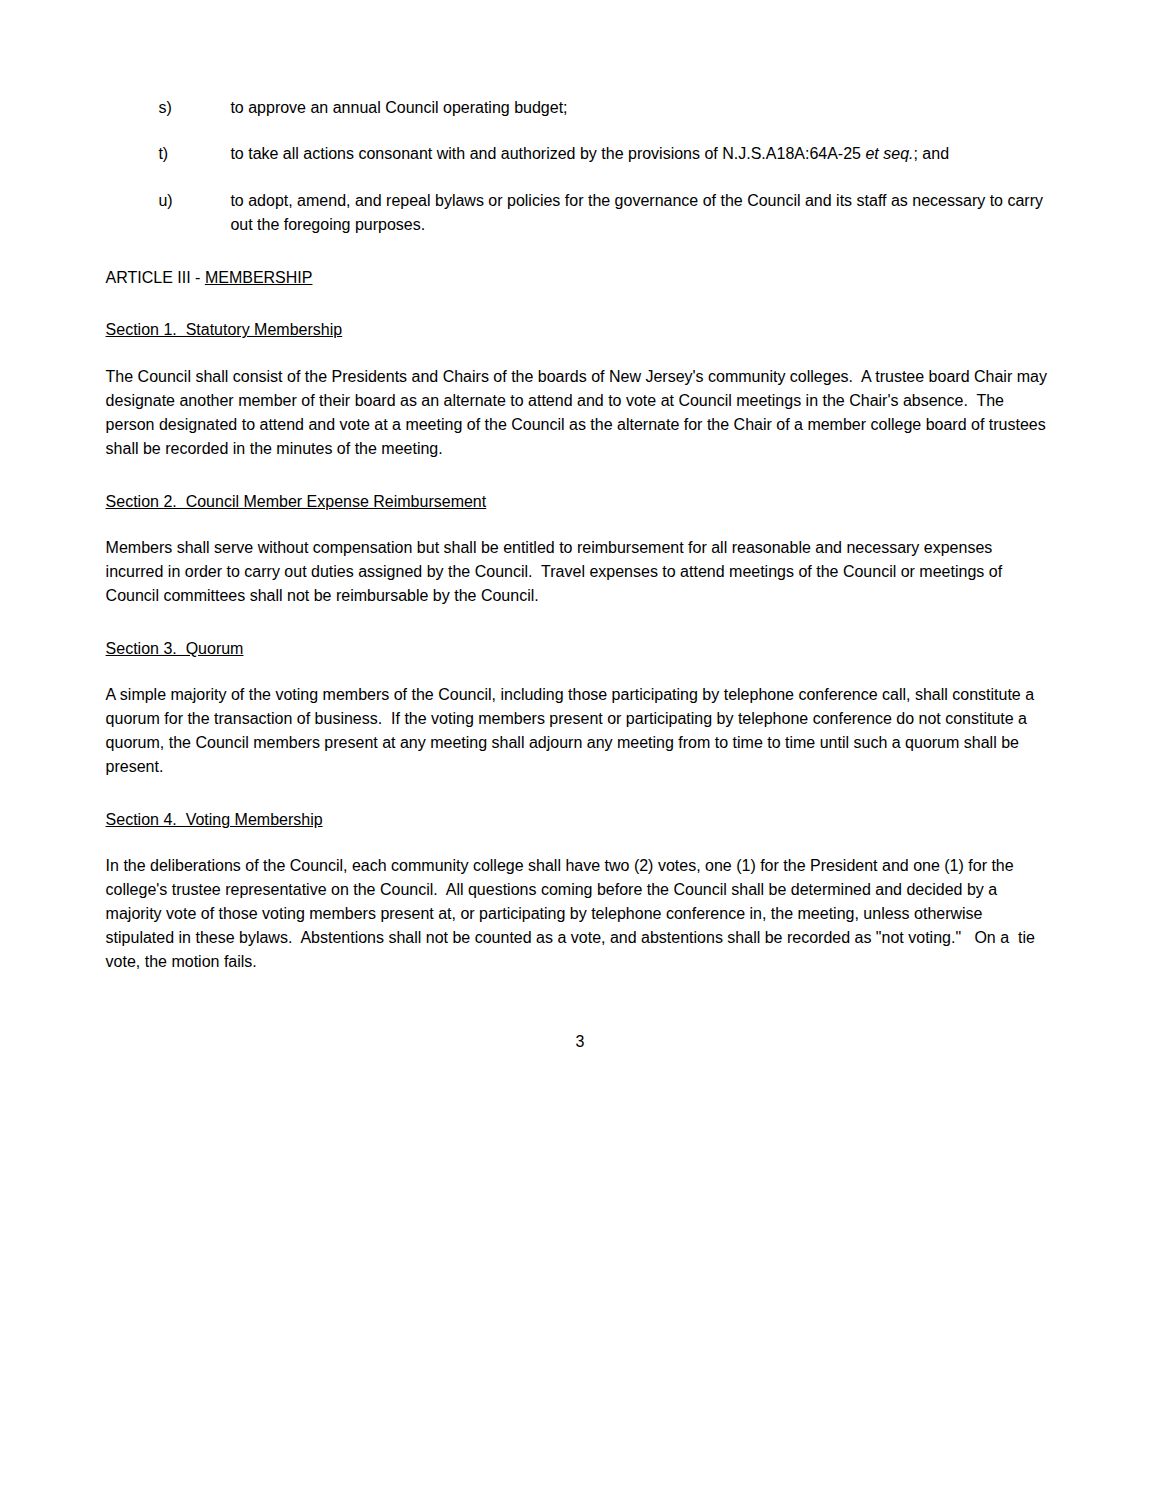s) to approve an annual Council operating budget;
t) to take all actions consonant with and authorized by the provisions of N.J.S.A18A:64A-25 et seq.; and
u) to adopt, amend, and repeal bylaws or policies for the governance of the Council and its staff as necessary to carry out the foregoing purposes.
ARTICLE III - MEMBERSHIP
Section 1. Statutory Membership
The Council shall consist of the Presidents and Chairs of the boards of New Jersey's community colleges. A trustee board Chair may designate another member of their board as an alternate to attend and to vote at Council meetings in the Chair's absence. The person designated to attend and vote at a meeting of the Council as the alternate for the Chair of a member college board of trustees shall be recorded in the minutes of the meeting.
Section 2. Council Member Expense Reimbursement
Members shall serve without compensation but shall be entitled to reimbursement for all reasonable and necessary expenses incurred in order to carry out duties assigned by the Council. Travel expenses to attend meetings of the Council or meetings of Council committees shall not be reimbursable by the Council.
Section 3. Quorum
A simple majority of the voting members of the Council, including those participating by telephone conference call, shall constitute a quorum for the transaction of business. If the voting members present or participating by telephone conference do not constitute a quorum, the Council members present at any meeting shall adjourn any meeting from to time to time until such a quorum shall be present.
Section 4. Voting Membership
In the deliberations of the Council, each community college shall have two (2) votes, one (1) for the President and one (1) for the college's trustee representative on the Council. All questions coming before the Council shall be determined and decided by a majority vote of those voting members present at, or participating by telephone conference in, the meeting, unless otherwise stipulated in these bylaws. Abstentions shall not be counted as a vote, and abstentions shall be recorded as "not voting." On a tie vote, the motion fails.
3